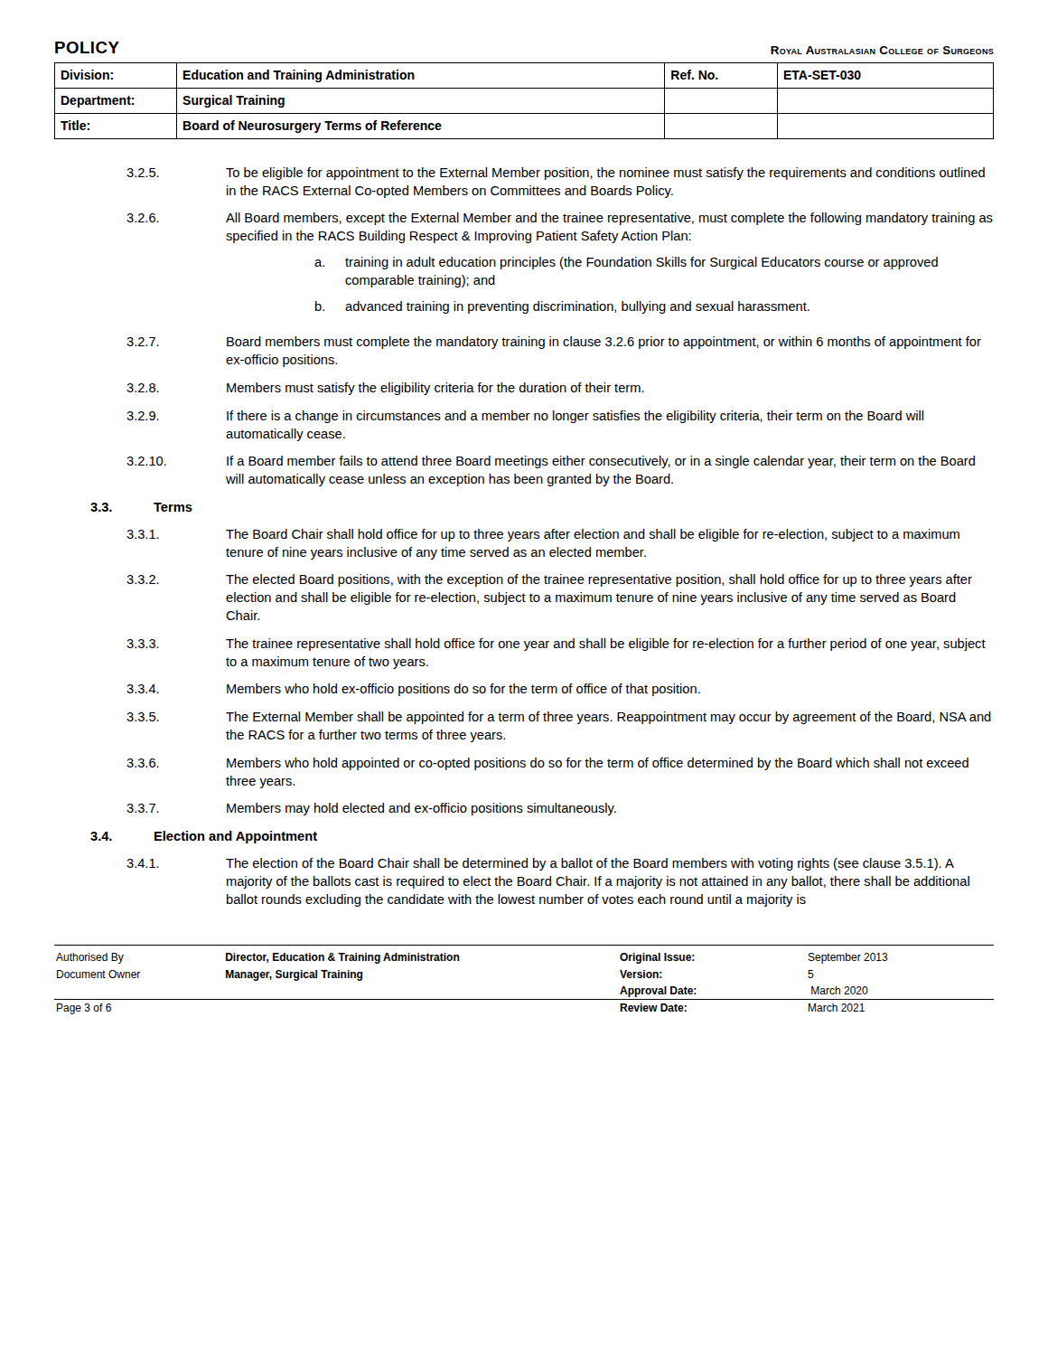POLICY
Royal Australasian College of Surgeons
| Division: | Education and Training Administration | Ref. No. | ETA-SET-030 |
| Department: | Surgical Training | | |
| Title: | Board of Neurosurgery Terms of Reference | | |
3.2.5.
To be eligible for appointment to the External Member position, the nominee must satisfy the requirements and conditions outlined in the RACS External Co-opted Members on Committees and Boards Policy.
3.2.6.
All Board members, except the External Member and the trainee representative, must complete the following mandatory training as specified in the RACS Building Respect & Improving Patient Safety Action Plan:
a.
training in adult education principles (the Foundation Skills for Surgical Educators course or approved comparable training); and
b.
advanced training in preventing discrimination, bullying and sexual harassment.
3.2.7.
Board members must complete the mandatory training in clause 3.2.6 prior to appointment, or within 6 months of appointment for ex-officio positions.
3.2.8.
Members must satisfy the eligibility criteria for the duration of their term.
3.2.9.
If there is a change in circumstances and a member no longer satisfies the eligibility criteria, their term on the Board will automatically cease.
3.2.10.
If a Board member fails to attend three Board meetings either consecutively, or in a single calendar year, their term on the Board will automatically cease unless an exception has been granted by the Board.
3.3.
Terms
3.3.1.
The Board Chair shall hold office for up to three years after election and shall be eligible for re-election, subject to a maximum tenure of nine years inclusive of any time served as an elected member.
3.3.2.
The elected Board positions, with the exception of the trainee representative position, shall hold office for up to three years after election and shall be eligible for re-election, subject to a maximum tenure of nine years inclusive of any time served as Board Chair.
3.3.3.
The trainee representative shall hold office for one year and shall be eligible for re-election for a further period of one year, subject to a maximum tenure of two years.
3.3.4.
Members who hold ex-officio positions do so for the term of office of that position.
3.3.5.
The External Member shall be appointed for a term of three years. Reappointment may occur by agreement of the Board, NSA and the RACS for a further two terms of three years.
3.3.6.
Members who hold appointed or co-opted positions do so for the term of office determined by the Board which shall not exceed three years.
3.3.7.
Members may hold elected and ex-officio positions simultaneously.
3.4.
Election and Appointment
3.4.1.
The election of the Board Chair shall be determined by a ballot of the Board members with voting rights (see clause 3.5.1). A majority of the ballots cast is required to elect the Board Chair. If a majority is not attained in any ballot, there shall be additional ballot rounds excluding the candidate with the lowest number of votes each round until a majority is
| Authorised By | Director, Education & Training Administration | Original Issue: | September 2013 |
| Document Owner | Manager, Surgical Training | Version: | 5 |
| | | Approval Date: | March 2020 |
| Page 3 of 6 | | Review Date: | March 2021 |